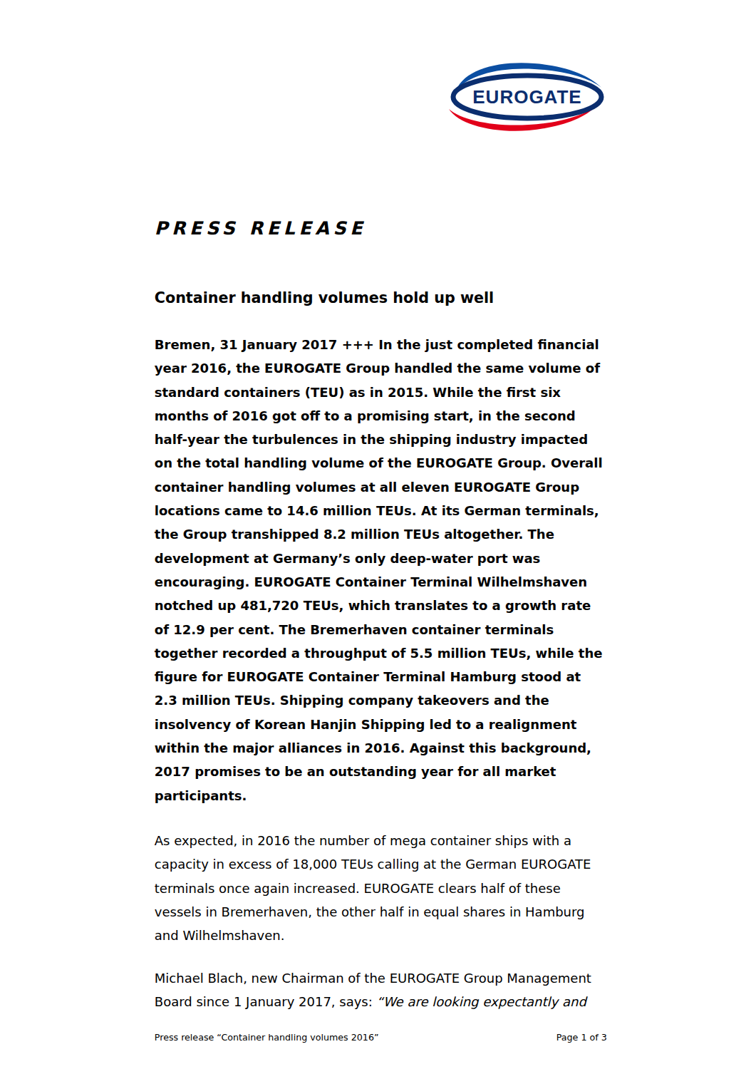EUROGATE
PRESS RELEASE
Container handling volumes hold up well
Bremen, 31 January 2017 +++ In the just completed financial year 2016, the EUROGATE Group handled the same volume of standard containers (TEU) as in 2015. While the first six months of 2016 got off to a promising start, in the second half-year the turbulences in the shipping industry impacted on the total handling volume of the EUROGATE Group. Overall container handling volumes at all eleven EUROGATE Group locations came to 14.6 million TEUs. At its German terminals, the Group transhipped 8.2 million TEUs altogether. The development at Germany’s only deep-water port was encouraging. EUROGATE Container Terminal Wilhelmshaven notched up 481,720 TEUs, which translates to a growth rate of 12.9 per cent. The Bremerhaven container terminals together recorded a throughput of 5.5 million TEUs, while the figure for EUROGATE Container Terminal Hamburg stood at 2.3 million TEUs. Shipping company takeovers and the insolvency of Korean Hanjin Shipping led to a realignment within the major alliances in 2016. Against this background, 2017 promises to be an outstanding year for all market participants.
As expected, in 2016 the number of mega container ships with a capacity in excess of 18,000 TEUs calling at the German EUROGATE terminals once again increased. EUROGATE clears half of these vessels in Bremerhaven, the other half in equal shares in Hamburg and Wilhelmshaven.
Michael Blach, new Chairman of the EUROGATE Group Management Board since 1 January 2017, says: “We are looking expectantly and
Press release “Container handling volumes 2016” Page 1 of 3